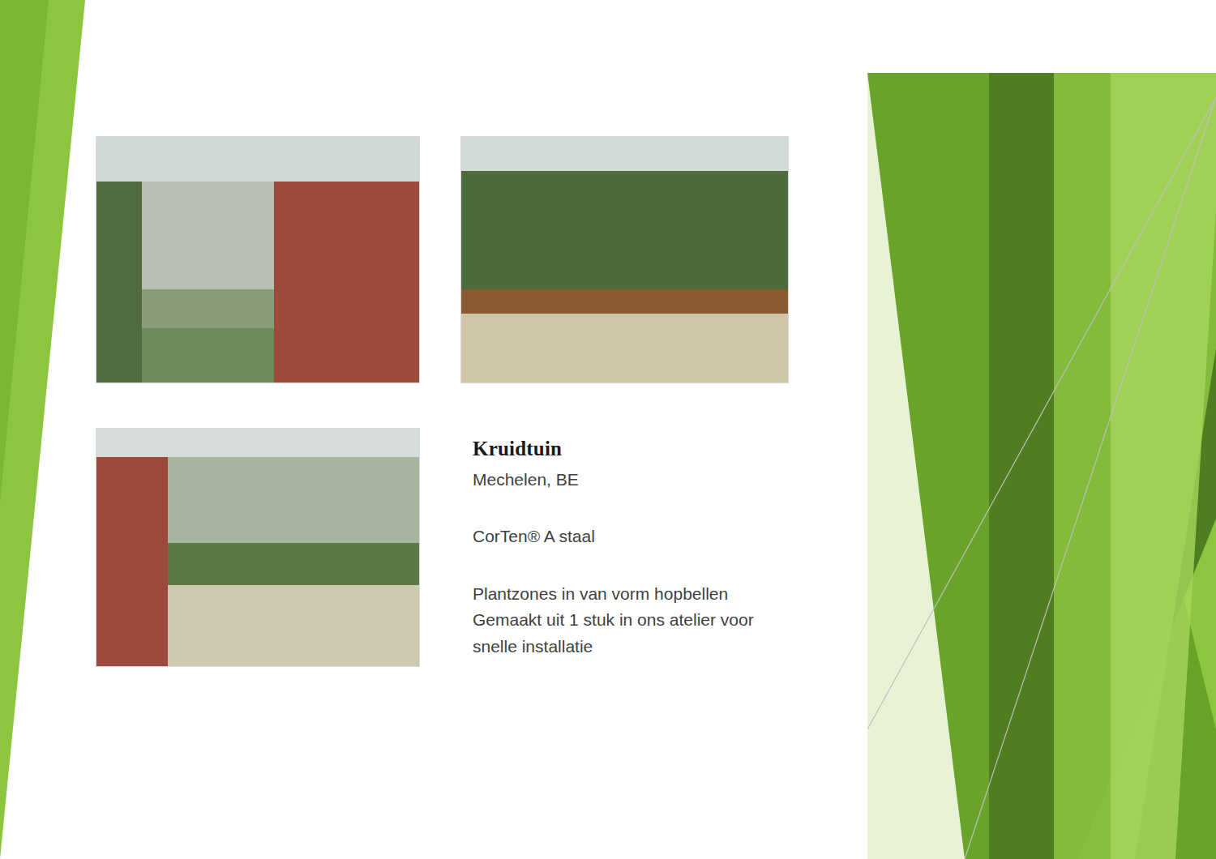Kruidtuin
Mechelen, BE
CorTen® A staal
Plantzones in van vorm hopbellen Gemaakt uit 1 stuk in ons atelier voor snelle installatie